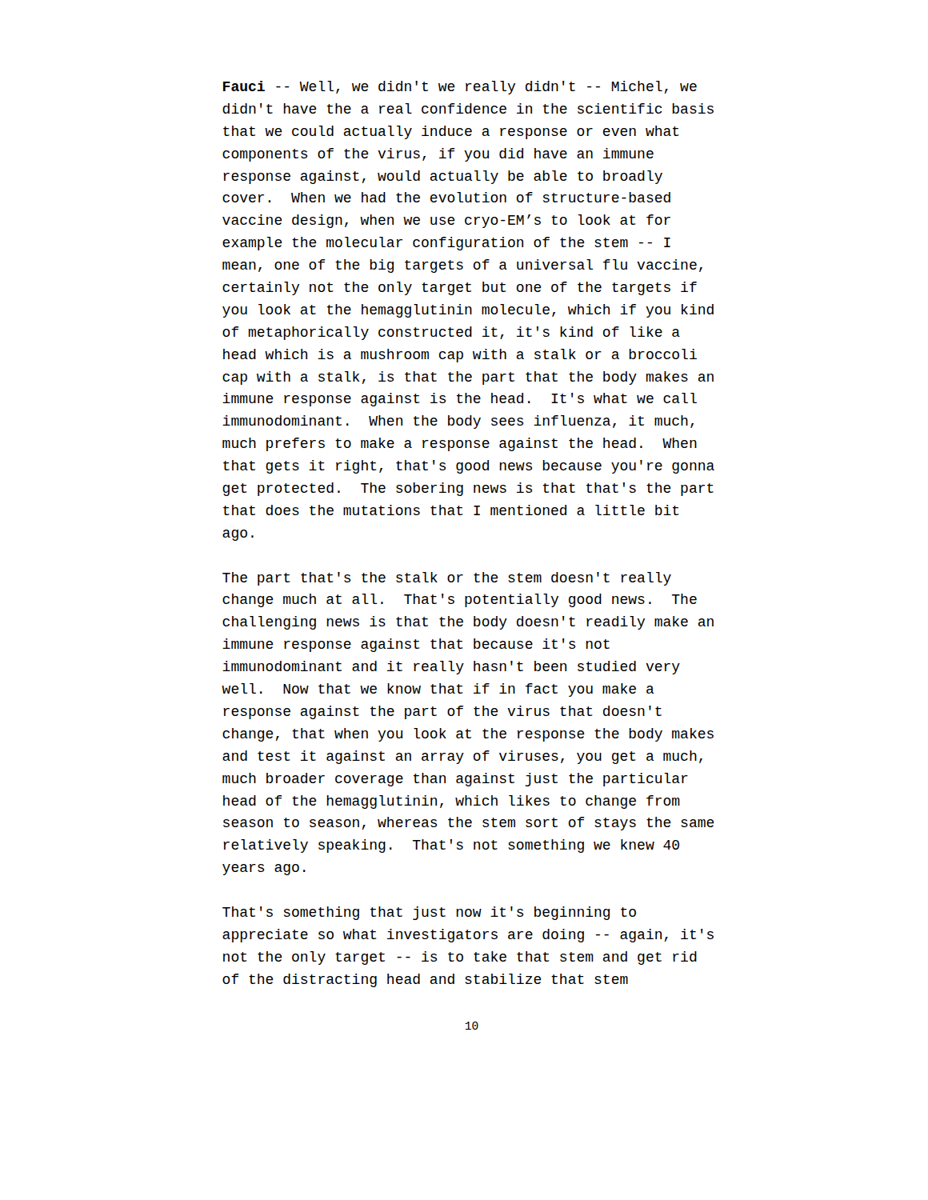Fauci -- Well, we didn't we really didn't -- Michel, we didn't have the a real confidence in the scientific basis that we could actually induce a response or even what components of the virus, if you did have an immune response against, would actually be able to broadly cover. When we had the evolution of structure-based vaccine design, when we use cryo-EM’s to look at for example the molecular configuration of the stem -- I mean, one of the big targets of a universal flu vaccine, certainly not the only target but one of the targets if you look at the hemagglutinin molecule, which if you kind of metaphorically constructed it, it's kind of like a head which is a mushroom cap with a stalk or a broccoli cap with a stalk, is that the part that the body makes an immune response against is the head. It's what we call immunodominant. When the body sees influenza, it much, much prefers to make a response against the head. When that gets it right, that's good news because you're gonna get protected. The sobering news is that that's the part that does the mutations that I mentioned a little bit ago.
The part that's the stalk or the stem doesn't really change much at all. That's potentially good news. The challenging news is that the body doesn't readily make an immune response against that because it's not immunodominant and it really hasn't been studied very well. Now that we know that if in fact you make a response against the part of the virus that doesn't change, that when you look at the response the body makes and test it against an array of viruses, you get a much, much broader coverage than against just the particular head of the hemagglutinin, which likes to change from season to season, whereas the stem sort of stays the same relatively speaking. That's not something we knew 40 years ago.
That's something that just now it's beginning to appreciate so what investigators are doing -- again, it's not the only target -- is to take that stem and get rid of the distracting head and stabilize that stem
10